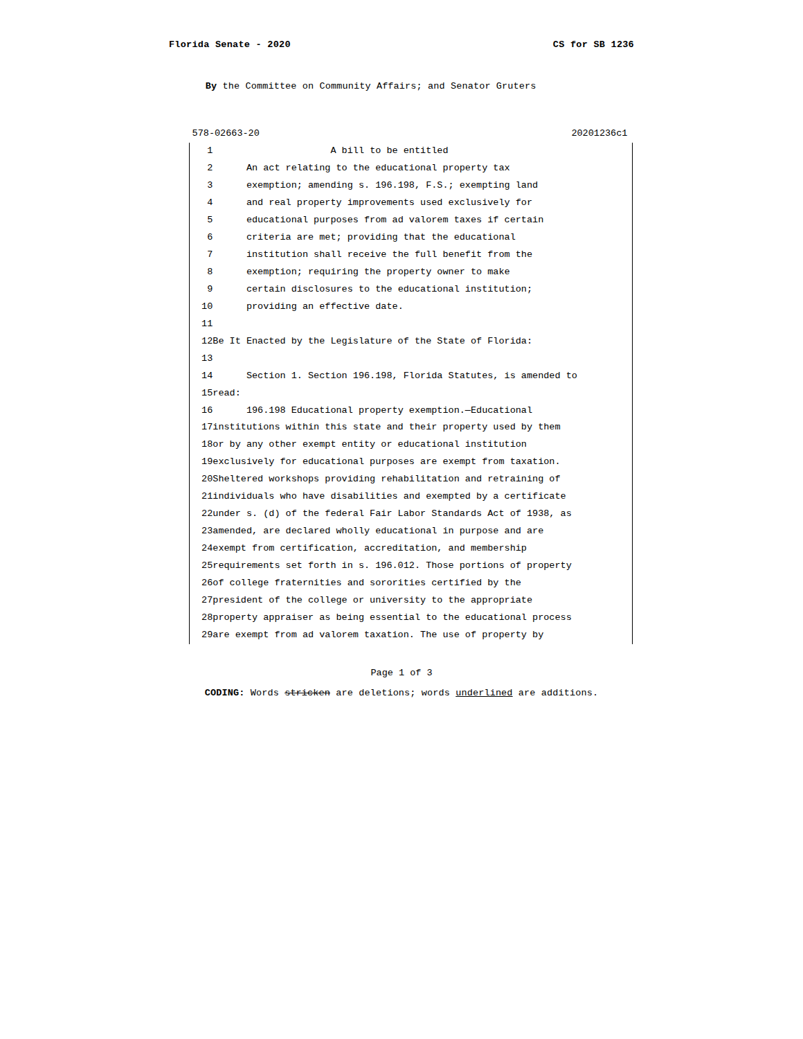Florida Senate - 2020
CS for SB 1236
By the Committee on Community Affairs; and Senator Gruters
578-02663-20 20201236c1
| 1 | A bill to be entitled |
| 2 | An act relating to the educational property tax |
| 3 | exemption; amending s. 196.198, F.S.; exempting land |
| 4 | and real property improvements used exclusively for |
| 5 | educational purposes from ad valorem taxes if certain |
| 6 | criteria are met; providing that the educational |
| 7 | institution shall receive the full benefit from the |
| 8 | exemption; requiring the property owner to make |
| 9 | certain disclosures to the educational institution; |
| 10 | providing an effective date. |
| 11 | |
| 12 | Be It Enacted by the Legislature of the State of Florida: |
| 13 | |
| 14 | Section 1. Section 196.198, Florida Statutes, is amended to |
| 15 | read: |
| 16 | 196.198 Educational property exemption.—Educational |
| 17 | institutions within this state and their property used by them |
| 18 | or by any other exempt entity or educational institution |
| 19 | exclusively for educational purposes are exempt from taxation. |
| 20 | Sheltered workshops providing rehabilitation and retraining of |
| 21 | individuals who have disabilities and exempted by a certificate |
| 22 | under s. (d) of the federal Fair Labor Standards Act of 1938, as |
| 23 | amended, are declared wholly educational in purpose and are |
| 24 | exempt from certification, accreditation, and membership |
| 25 | requirements set forth in s. 196.012. Those portions of property |
| 26 | of college fraternities and sororities certified by the |
| 27 | president of the college or university to the appropriate |
| 28 | property appraiser as being essential to the educational process |
| 29 | are exempt from ad valorem taxation. The use of property by |
Page 1 of 3
CODING: Words stricken are deletions; words underlined are additions.